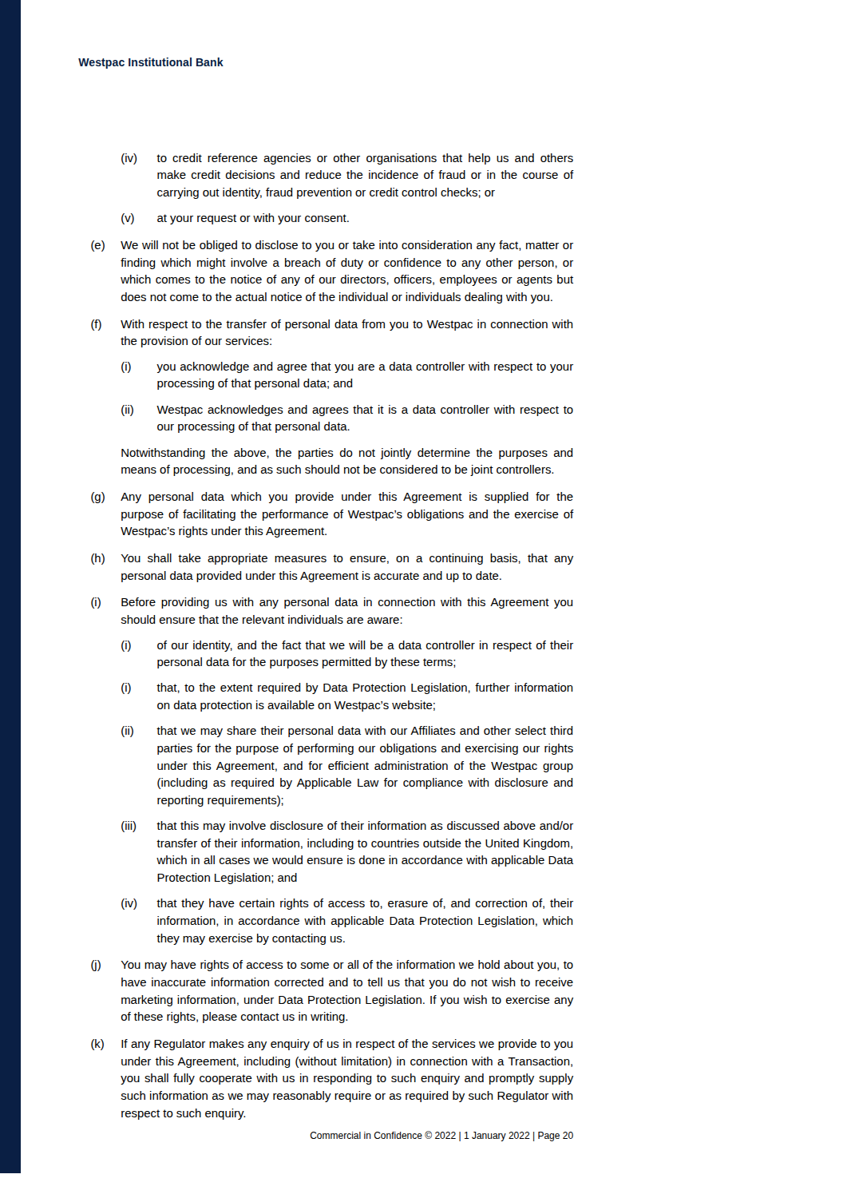Westpac Institutional Bank
(iv) to credit reference agencies or other organisations that help us and others make credit decisions and reduce the incidence of fraud or in the course of carrying out identity, fraud prevention or credit control checks; or
(v) at your request or with your consent.
(e) We will not be obliged to disclose to you or take into consideration any fact, matter or finding which might involve a breach of duty or confidence to any other person, or which comes to the notice of any of our directors, officers, employees or agents but does not come to the actual notice of the individual or individuals dealing with you.
(f) With respect to the transfer of personal data from you to Westpac in connection with the provision of our services:
(i) you acknowledge and agree that you are a data controller with respect to your processing of that personal data; and
(ii) Westpac acknowledges and agrees that it is a data controller with respect to our processing of that personal data.
Notwithstanding the above, the parties do not jointly determine the purposes and means of processing, and as such should not be considered to be joint controllers.
(g) Any personal data which you provide under this Agreement is supplied for the purpose of facilitating the performance of Westpac’s obligations and the exercise of Westpac’s rights under this Agreement.
(h) You shall take appropriate measures to ensure, on a continuing basis, that any personal data provided under this Agreement is accurate and up to date.
(i) Before providing us with any personal data in connection with this Agreement you should ensure that the relevant individuals are aware:
(i) of our identity, and the fact that we will be a data controller in respect of their personal data for the purposes permitted by these terms;
(i) that, to the extent required by Data Protection Legislation, further information on data protection is available on Westpac’s website;
(ii) that we may share their personal data with our Affiliates and other select third parties for the purpose of performing our obligations and exercising our rights under this Agreement, and for efficient administration of the Westpac group (including as required by Applicable Law for compliance with disclosure and reporting requirements);
(iii) that this may involve disclosure of their information as discussed above and/or transfer of their information, including to countries outside the United Kingdom, which in all cases we would ensure is done in accordance with applicable Data Protection Legislation; and
(iv) that they have certain rights of access to, erasure of, and correction of, their information, in accordance with applicable Data Protection Legislation, which they may exercise by contacting us.
(j) You may have rights of access to some or all of the information we hold about you, to have inaccurate information corrected and to tell us that you do not wish to receive marketing information, under Data Protection Legislation. If you wish to exercise any of these rights, please contact us in writing.
(k) If any Regulator makes any enquiry of us in respect of the services we provide to you under this Agreement, including (without limitation) in connection with a Transaction, you shall fully cooperate with us in responding to such enquiry and promptly supply such information as we may reasonably require or as required by such Regulator with respect to such enquiry.
Commercial in Confidence © 2022 | 1 January 2022 | Page 20